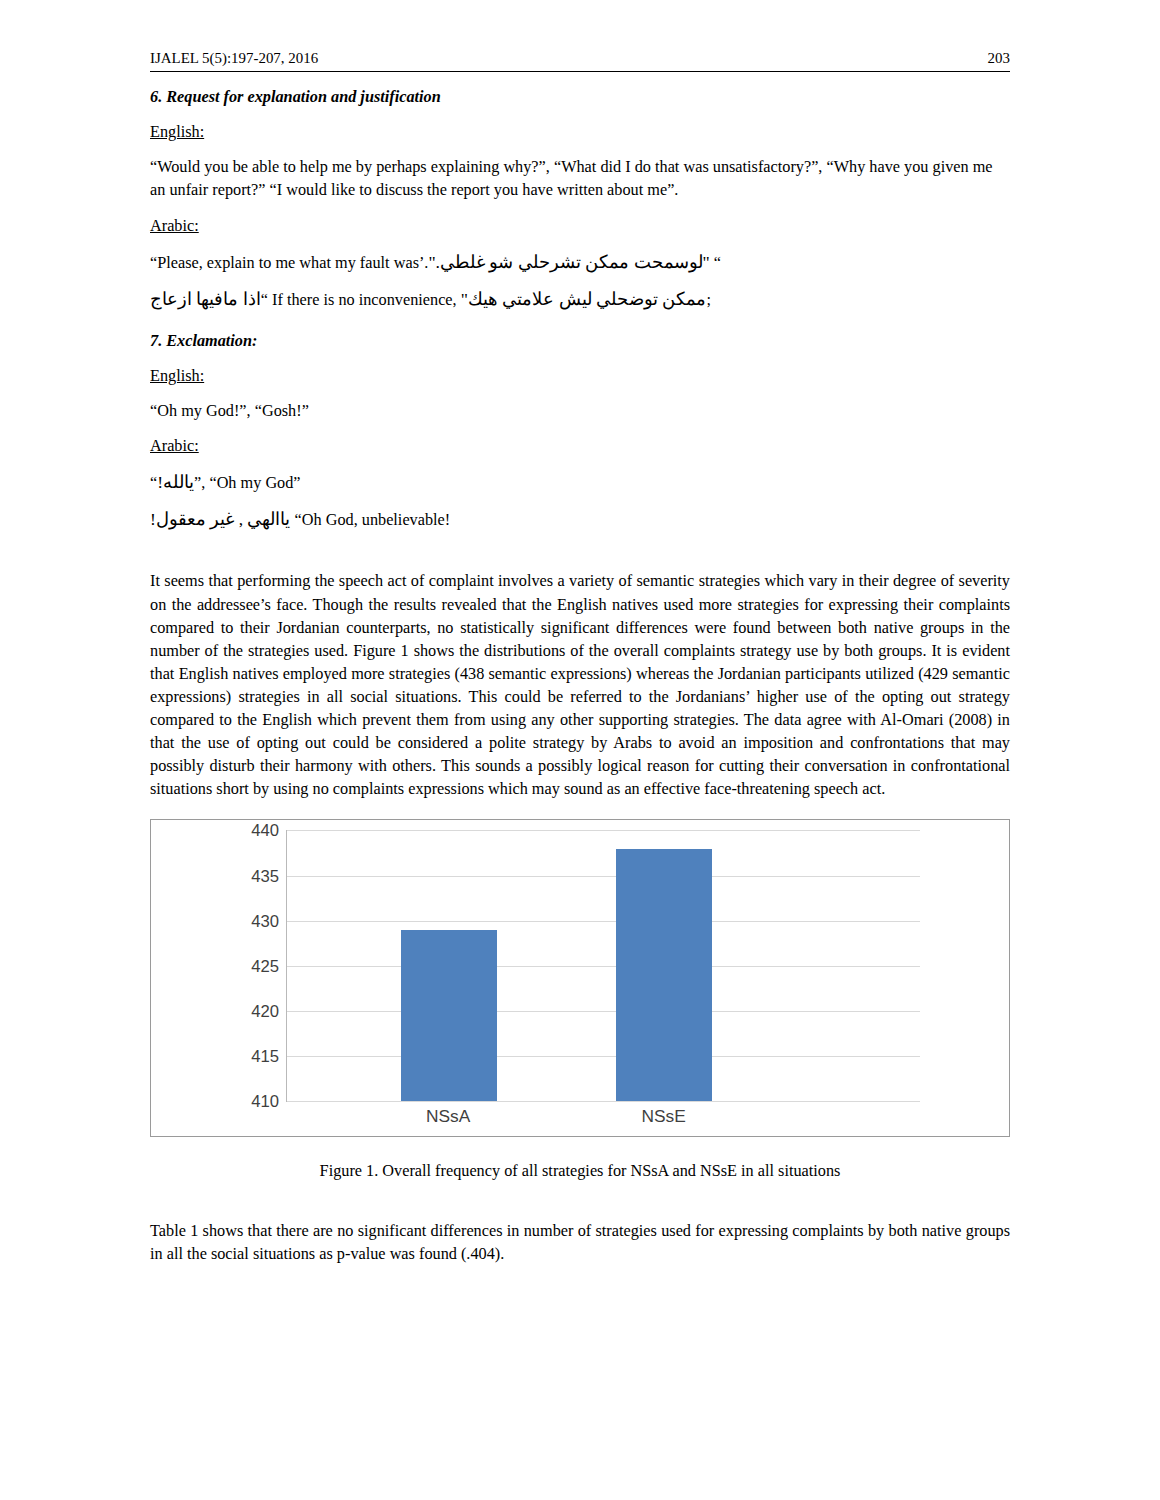IJALEL 5(5):197-207, 2016 203
6. Request for explanation and justification
English:
“Would you be able to help me by perhaps explaining why?”, “What did I do that was unsatisfactory?”, “Why have you given me an unfair report?” “I would like to discuss the report you have written about me”.
Arabic:
“Please, explain to me what my fault was’."لوسمحت ممكن تشرحلي شو غلطي." “
اذا مافيها ازعاج“ If there is no inconvenience, ممكن توضحلي ليش علامتي هيك";
7. Exclamation:
English:
“Oh my God!”, “Gosh!”
Arabic:
“يالله!”, “Oh my God”
ياالهي , غير معقول! “Oh God, unbelievable!
It seems that performing the speech act of complaint involves a variety of semantic strategies which vary in their degree of severity on the addressee’s face. Though the results revealed that the English natives used more strategies for expressing their complaints compared to their Jordanian counterparts, no statistically significant differences were found between both native groups in the number of the strategies used. Figure 1 shows the distributions of the overall complaints strategy use by both groups. It is evident that English natives employed more strategies (438 semantic expressions) whereas the Jordanian participants utilized (429 semantic expressions) strategies in all social situations. This could be referred to the Jordanians’ higher use of the opting out strategy compared to the English which prevent them from using any other supporting strategies. The data agree with Al-Omari (2008) in that the use of opting out could be considered a polite strategy by Arabs to avoid an imposition and confrontations that may possibly disturb their harmony with others. This sounds a possibly logical reason for cutting their conversation in confrontational situations short by using no complaints expressions which may sound as an effective face-threatening speech act.
440
435
430
425
420
415
410
NSsA NSsE
Figure 1. Overall frequency of all strategies for NSsA and NSsE in all situations
Table 1 shows that there are no significant differences in number of strategies used for expressing complaints by both native groups in all the social situations as p-value was found (.404).